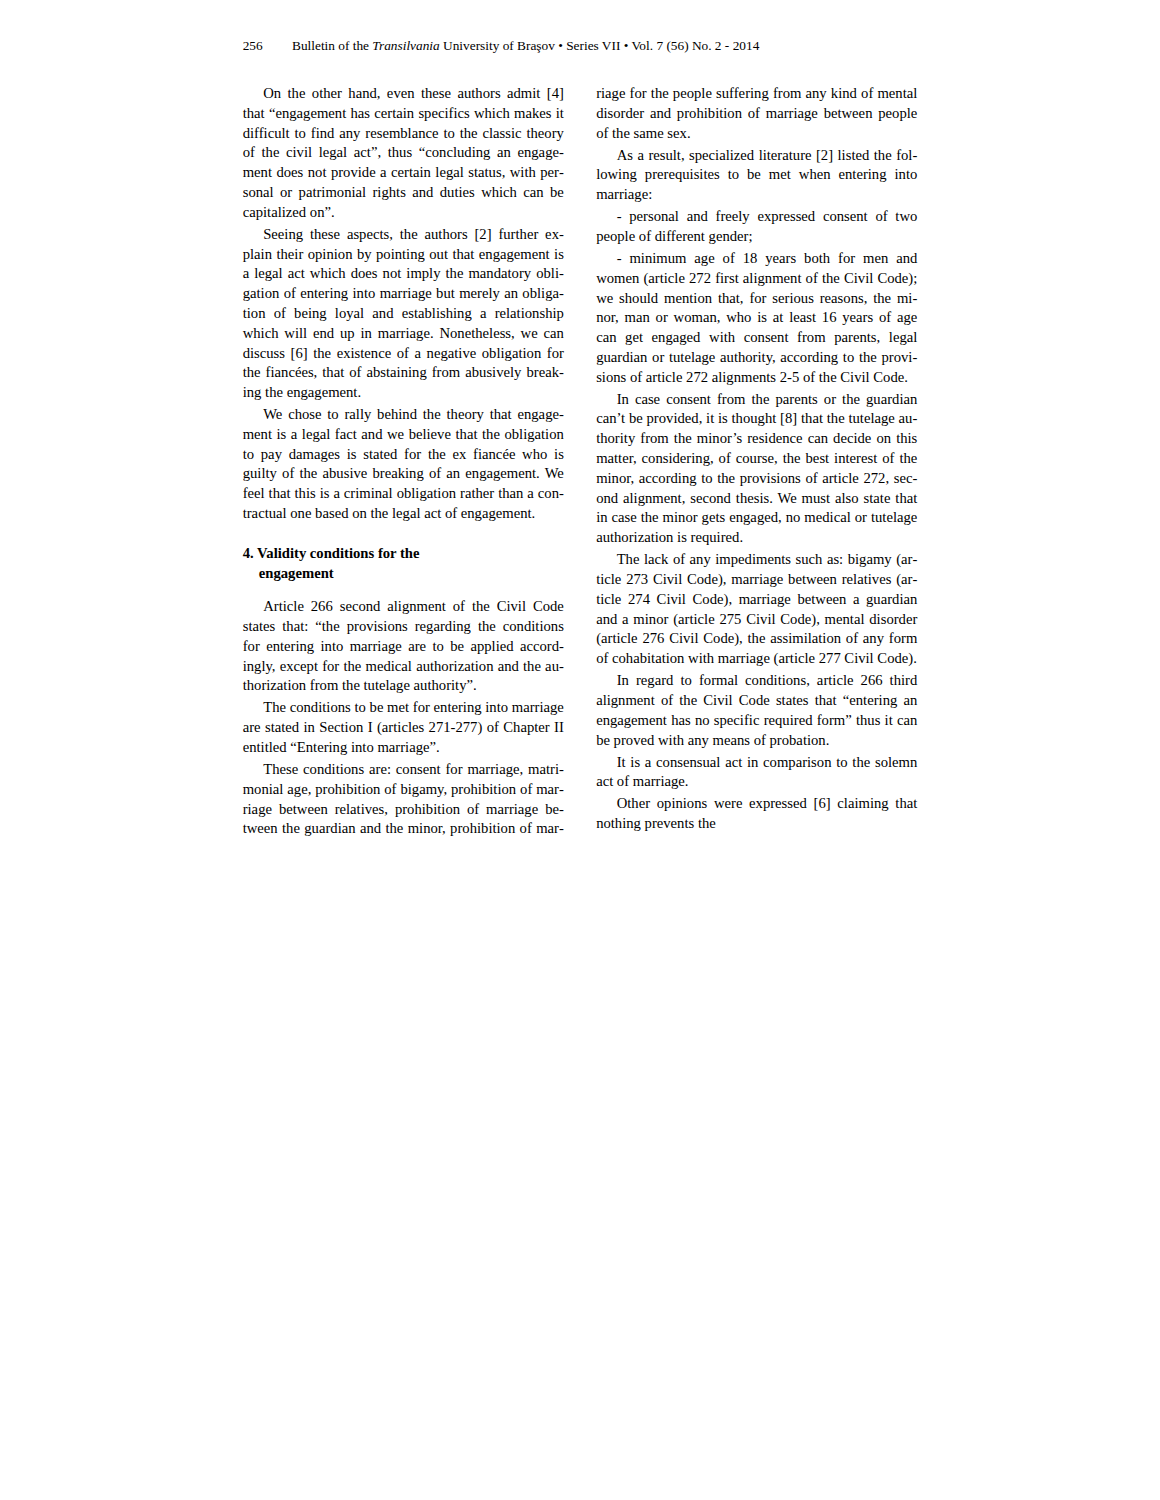256 Bulletin of the Transilvania University of Braşov • Series VII • Vol. 7 (56) No. 2 - 2014
On the other hand, even these authors admit [4] that “engagement has certain specifics which makes it difficult to find any resemblance to the classic theory of the civil legal act”, thus “concluding an engagement does not provide a certain legal status, with personal or patrimonial rights and duties which can be capitalized on”.
Seeing these aspects, the authors [2] further explain their opinion by pointing out that engagement is a legal act which does not imply the mandatory obligation of entering into marriage but merely an obligation of being loyal and establishing a relationship which will end up in marriage. Nonetheless, we can discuss [6] the existence of a negative obligation for the fiancées, that of abstaining from abusively breaking the engagement.
We chose to rally behind the theory that engagement is a legal fact and we believe that the obligation to pay damages is stated for the ex fiancée who is guilty of the abusive breaking of an engagement. We feel that this is a criminal obligation rather than a contractual one based on the legal act of engagement.
4. Validity conditions for the engagement
Article 266 second alignment of the Civil Code states that: “the provisions regarding the conditions for entering into marriage are to be applied accordingly, except for the medical authorization and the authorization from the tutelage authority”.
The conditions to be met for entering into marriage are stated in Section I (articles 271-277) of Chapter II entitled “Entering into marriage”.
These conditions are: consent for marriage, matrimonial age, prohibition of bigamy, prohibition of marriage between relatives, prohibition of marriage between the guardian and the minor, prohibition of marriage for the people suffering from any kind of mental disorder and prohibition of marriage between people of the same sex.
As a result, specialized literature [2] listed the following prerequisites to be met when entering into marriage:
- personal and freely expressed consent of two people of different gender;
- minimum age of 18 years both for men and women (article 272 first alignment of the Civil Code); we should mention that, for serious reasons, the minor, man or woman, who is at least 16 years of age can get engaged with consent from parents, legal guardian or tutelage authority, according to the provisions of article 272 alignments 2-5 of the Civil Code.
In case consent from the parents or the guardian can’t be provided, it is thought [8] that the tutelage authority from the minor’s residence can decide on this matter, considering, of course, the best interest of the minor, according to the provisions of article 272, second alignment, second thesis. We must also state that in case the minor gets engaged, no medical or tutelage authorization is required.
The lack of any impediments such as: bigamy (article 273 Civil Code), marriage between relatives (article 274 Civil Code), marriage between a guardian and a minor (article 275 Civil Code), mental disorder (article 276 Civil Code), the assimilation of any form of cohabitation with marriage (article 277 Civil Code).
In regard to formal conditions, article 266 third alignment of the Civil Code states that “entering an engagement has no specific required form” thus it can be proved with any means of probation.
It is a consensual act in comparison to the solemn act of marriage.
Other opinions were expressed [6] claiming that nothing prevents the